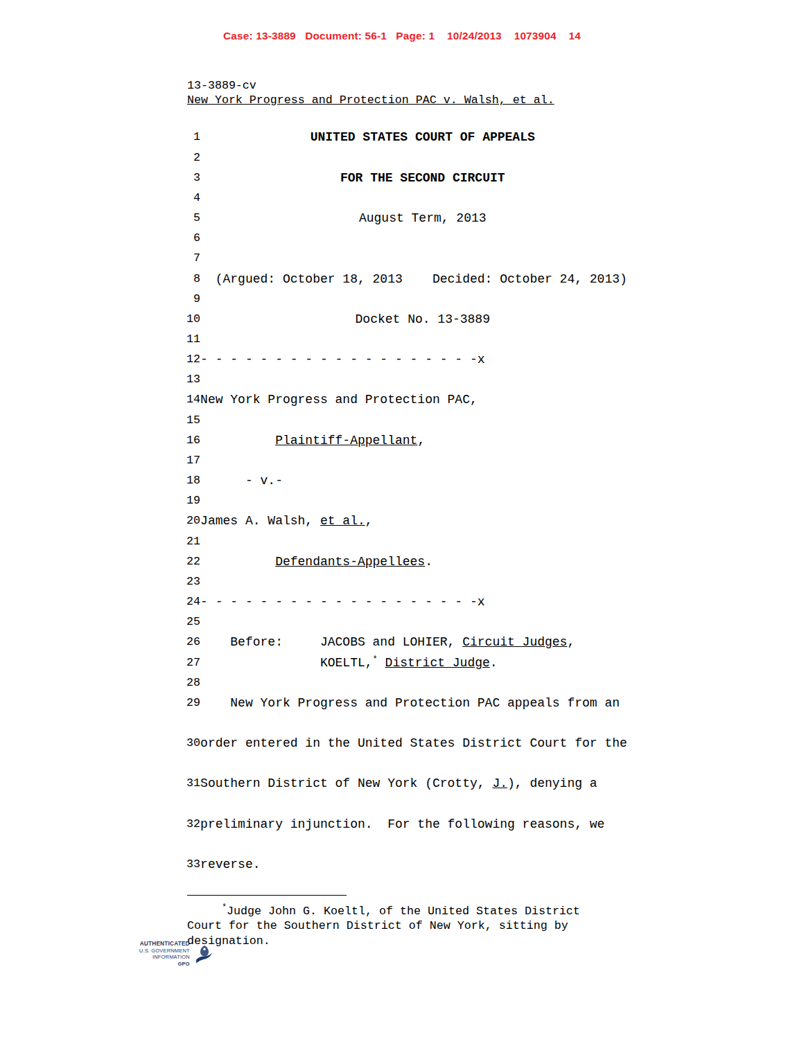Case: 13-3889 Document: 56-1 Page: 1 10/24/2013 1073904 14
13-3889-cv
New York Progress and Protection PAC v. Walsh, et al.
| 1 | UNITED STATES COURT OF APPEALS |
| 2 | |
| 3 | FOR THE SECOND CIRCUIT |
| 4 | |
| 5 | August Term, 2013 |
| 6 | |
| 7 | |
| 8 | (Argued: October 18, 2013 Decided: October 24, 2013) |
| 9 | |
| 10 | Docket No. 13-3889 |
| 11 | |
| 12 | - - - - - - - - - - - - - - - - - - -x |
| 13 | |
| 14 | New York Progress and Protection PAC, |
| 15 | |
| 16 | Plaintiff-Appellant , |
| 17 | |
| 18 | - v.- |
| 19 | |
| 20 | James A. Walsh, et al. , |
| 21 | |
| 22 | Defendants-Appellees . |
| 23 | |
| 24 | - - - - - - - - - - - - - - - - - - -x |
| 25 | |
| 26 | Before: JACOBS and LOHIER, Circuit Judges , |
| 27 | KOELTL, * District Judge . |
| 28 | |
| 29 | New York Progress and Protection PAC appeals from an |
| 30 | order entered in the United States District Court for the |
| 31 | Southern District of New York (Crotty, J. ), denying a |
| 32 | preliminary injunction. For the following reasons, we |
| 33 | reverse. |
*Judge John G. Koeltl, of the United States District Court for the Southern District of New York, sitting by designation.
AUTHENTICATED
U.S. GOVERNMENT
INFORMATION
GPO